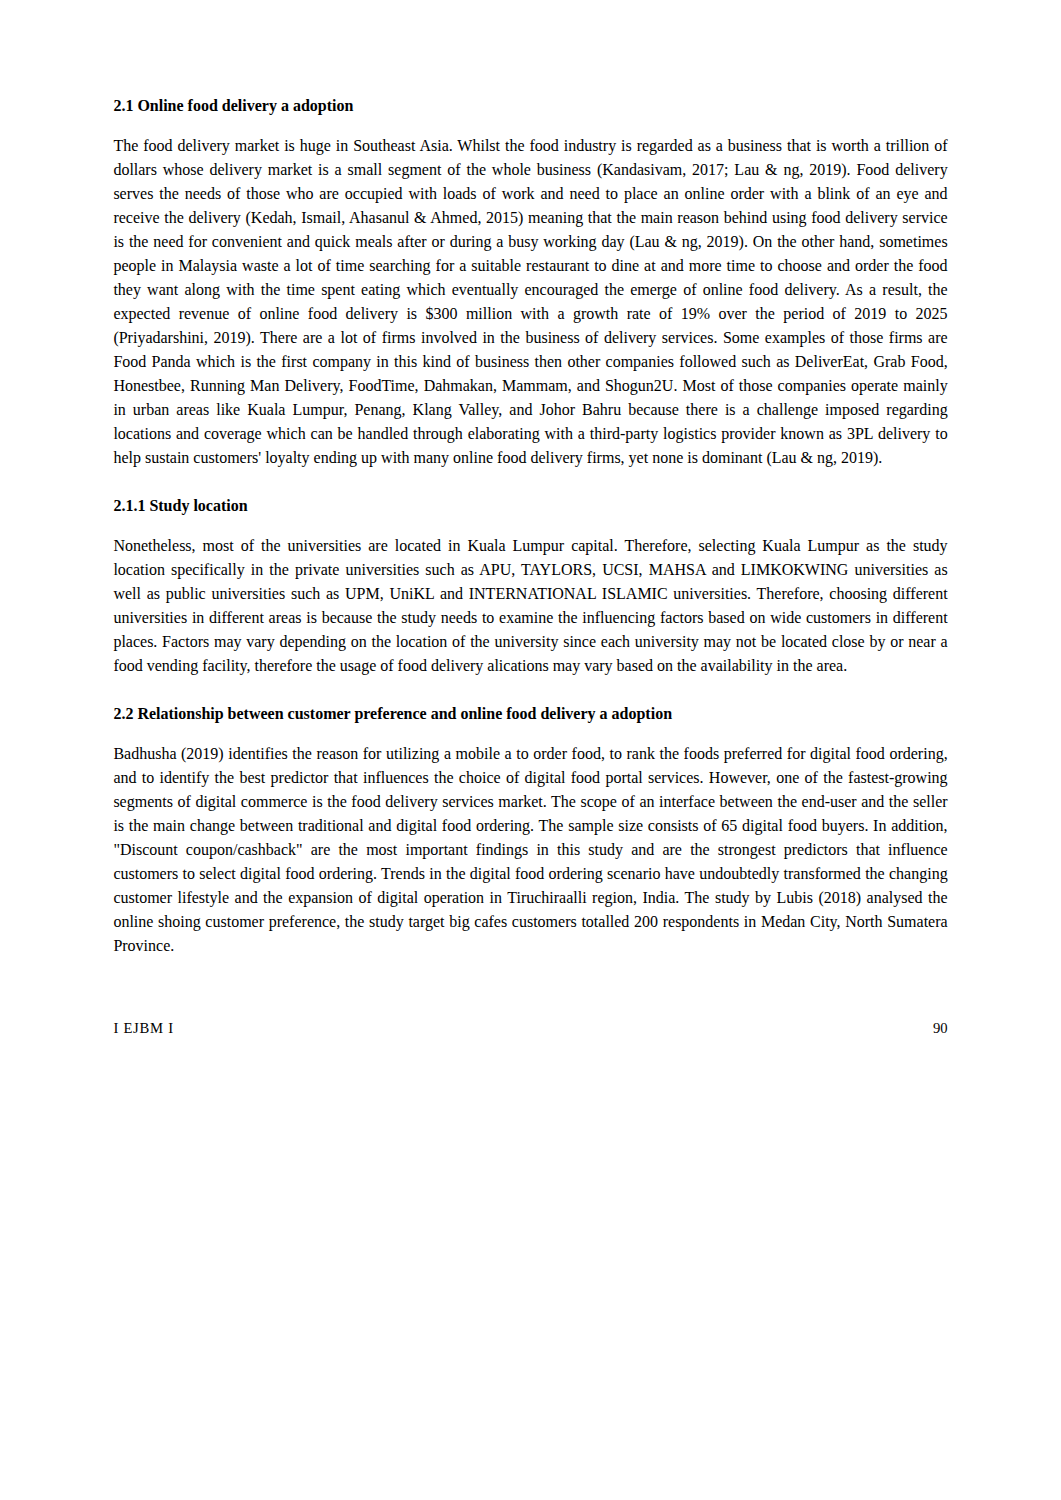2.1 Online food delivery a adoption
The food delivery market is huge in Southeast Asia. Whilst the food industry is regarded as a business that is worth a trillion of dollars whose delivery market is a small segment of the whole business (Kandasivam, 2017; Lau & ng, 2019). Food delivery serves the needs of those who are occupied with loads of work and need to place an online order with a blink of an eye and receive the delivery (Kedah, Ismail, Ahasanul & Ahmed, 2015) meaning that the main reason behind using food delivery service is the need for convenient and quick meals after or during a busy working day (Lau & ng, 2019). On the other hand, sometimes people in Malaysia waste a lot of time searching for a suitable restaurant to dine at and more time to choose and order the food they want along with the time spent eating which eventually encouraged the emerge of online food delivery. As a result, the expected revenue of online food delivery is $300 million with a growth rate of 19% over the period of 2019 to 2025 (Priyadarshini, 2019). There are a lot of firms involved in the business of delivery services. Some examples of those firms are Food Panda which is the first company in this kind of business then other companies followed such as DeliverEat, Grab Food, Honestbee, Running Man Delivery, FoodTime, Dahmakan, Mammam, and Shogun2U. Most of those companies operate mainly in urban areas like Kuala Lumpur, Penang, Klang Valley, and Johor Bahru because there is a challenge imposed regarding locations and coverage which can be handled through elaborating with a third-party logistics provider known as 3PL delivery to help sustain customers' loyalty ending up with many online food delivery firms, yet none is dominant (Lau & ng, 2019).
2.1.1 Study location
Nonetheless, most of the universities are located in Kuala Lumpur capital. Therefore, selecting Kuala Lumpur as the study location specifically in the private universities such as APU, TAYLORS, UCSI, MAHSA and LIMKOKWING universities as well as public universities such as UPM, UniKL and INTERNATIONAL ISLAMIC universities. Therefore, choosing different universities in different areas is because the study needs to examine the influencing factors based on wide customers in different places. Factors may vary depending on the location of the university since each university may not be located close by or near a food vending facility, therefore the usage of food delivery alications may vary based on the availability in the area.
2.2 Relationship between customer preference and online food delivery a adoption
Badhusha (2019) identifies the reason for utilizing a mobile a to order food, to rank the foods preferred for digital food ordering, and to identify the best predictor that influences the choice of digital food portal services. However, one of the fastest-growing segments of digital commerce is the food delivery services market. The scope of an interface between the end-user and the seller is the main change between traditional and digital food ordering. The sample size consists of 65 digital food buyers. In addition, "Discount coupon/cashback" are the most important findings in this study and are the strongest predictors that influence customers to select digital food ordering. Trends in the digital food ordering scenario have undoubtedly transformed the changing customer lifestyle and the expansion of digital operation in Tiruchiraalli region, India. The study by Lubis (2018) analysed the online shoing customer preference, the study target big cafes customers totalled 200 respondents in Medan City, North Sumatera Province.
I EJBM I 90